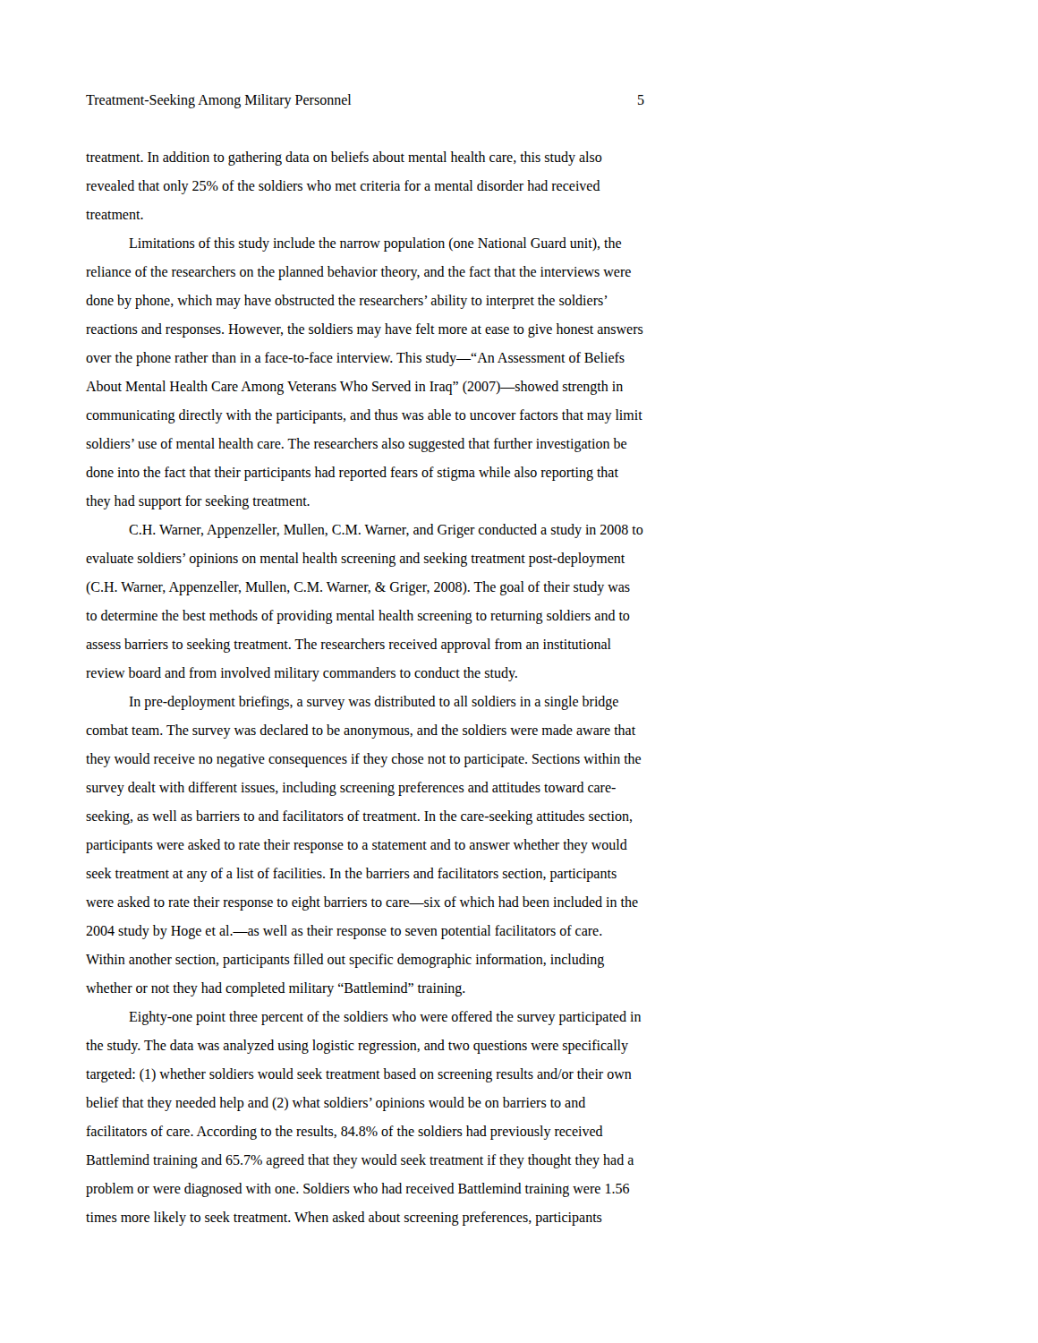Treatment-Seeking Among Military Personnel 5
treatment. In addition to gathering data on beliefs about mental health care, this study also revealed that only 25% of the soldiers who met criteria for a mental disorder had received treatment.
Limitations of this study include the narrow population (one National Guard unit), the reliance of the researchers on the planned behavior theory, and the fact that the interviews were done by phone, which may have obstructed the researchers’ ability to interpret the soldiers’ reactions and responses. However, the soldiers may have felt more at ease to give honest answers over the phone rather than in a face-to-face interview. This study—“An Assessment of Beliefs About Mental Health Care Among Veterans Who Served in Iraq” (2007)—showed strength in communicating directly with the participants, and thus was able to uncover factors that may limit soldiers’ use of mental health care. The researchers also suggested that further investigation be done into the fact that their participants had reported fears of stigma while also reporting that they had support for seeking treatment.
C.H. Warner, Appenzeller, Mullen, C.M. Warner, and Griger conducted a study in 2008 to evaluate soldiers’ opinions on mental health screening and seeking treatment post-deployment (C.H. Warner, Appenzeller, Mullen, C.M. Warner, & Griger, 2008). The goal of their study was to determine the best methods of providing mental health screening to returning soldiers and to assess barriers to seeking treatment. The researchers received approval from an institutional review board and from involved military commanders to conduct the study.
In pre-deployment briefings, a survey was distributed to all soldiers in a single bridge combat team. The survey was declared to be anonymous, and the soldiers were made aware that they would receive no negative consequences if they chose not to participate. Sections within the survey dealt with different issues, including screening preferences and attitudes toward care-seeking, as well as barriers to and facilitators of treatment. In the care-seeking attitudes section, participants were asked to rate their response to a statement and to answer whether they would seek treatment at any of a list of facilities. In the barriers and facilitators section, participants were asked to rate their response to eight barriers to care—six of which had been included in the 2004 study by Hoge et al.—as well as their response to seven potential facilitators of care. Within another section, participants filled out specific demographic information, including whether or not they had completed military “Battlemind” training.
Eighty-one point three percent of the soldiers who were offered the survey participated in the study. The data was analyzed using logistic regression, and two questions were specifically targeted: (1) whether soldiers would seek treatment based on screening results and/or their own belief that they needed help and (2) what soldiers’ opinions would be on barriers to and facilitators of care. According to the results, 84.8% of the soldiers had previously received Battlemind training and 65.7% agreed that they would seek treatment if they thought they had a problem or were diagnosed with one. Soldiers who had received Battlemind training were 1.56 times more likely to seek treatment. When asked about screening preferences, participants